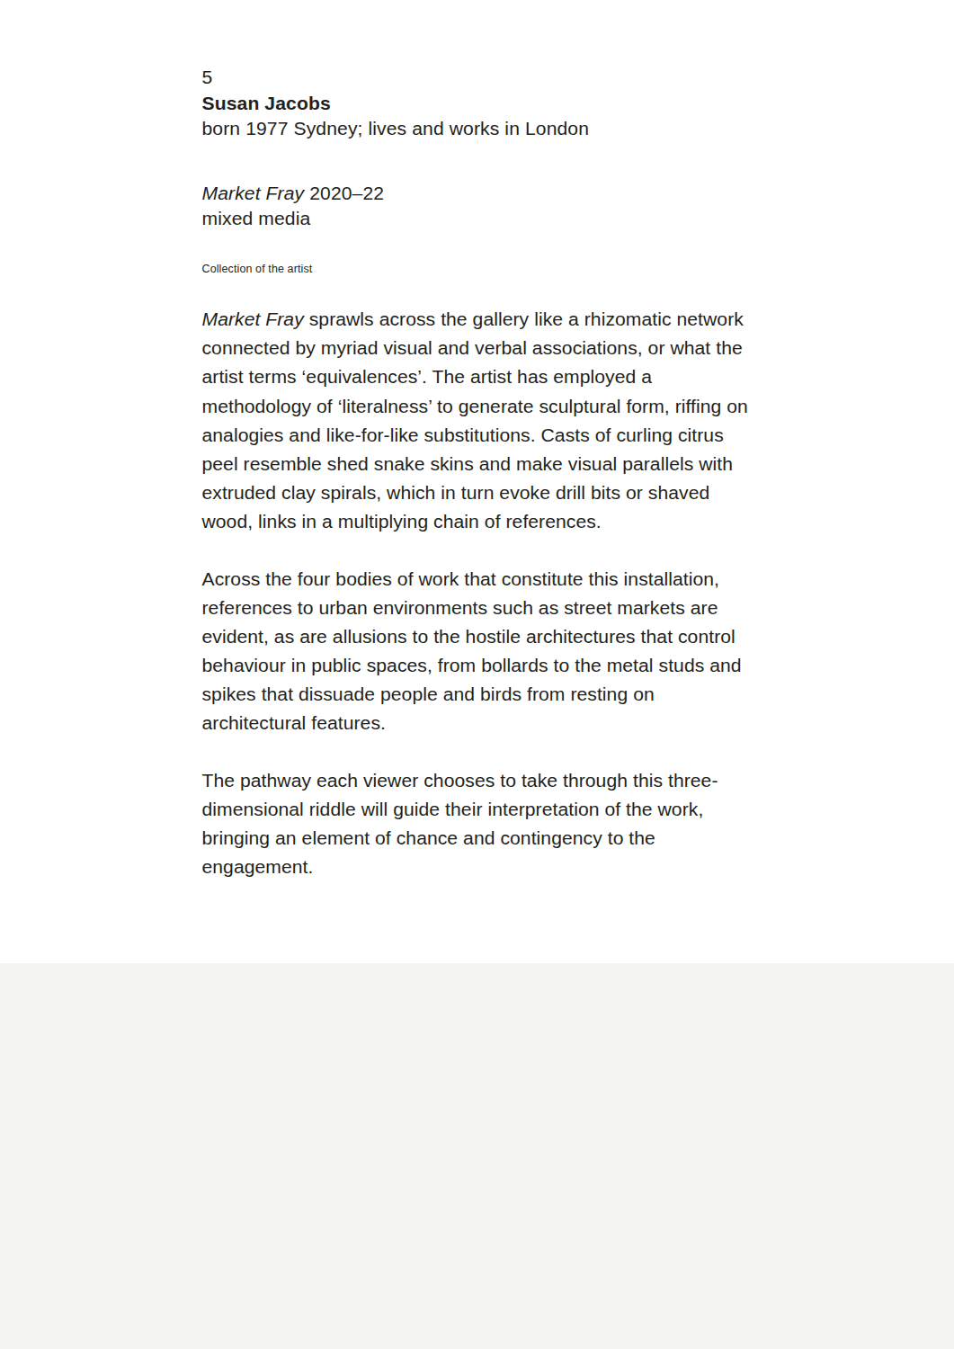5
Susan Jacobs
born 1977 Sydney; lives and works in London
Market Fray 2020–22
mixed media
Collection of the artist
Market Fray sprawls across the gallery like a rhizomatic network connected by myriad visual and verbal associations, or what the artist terms ‘equivalences’. The artist has employed a methodology of ‘literalness’ to generate sculptural form, riffing on analogies and like-for-like substitutions. Casts of curling citrus peel resemble shed snake skins and make visual parallels with extruded clay spirals, which in turn evoke drill bits or shaved wood, links in a multiplying chain of references.
Across the four bodies of work that constitute this installation, references to urban environments such as street markets are evident, as are allusions to the hostile architectures that control behaviour in public spaces, from bollards to the metal studs and spikes that dissuade people and birds from resting on architectural features.
The pathway each viewer chooses to take through this three-dimensional riddle will guide their interpretation of the work, bringing an element of chance and contingency to the engagement.